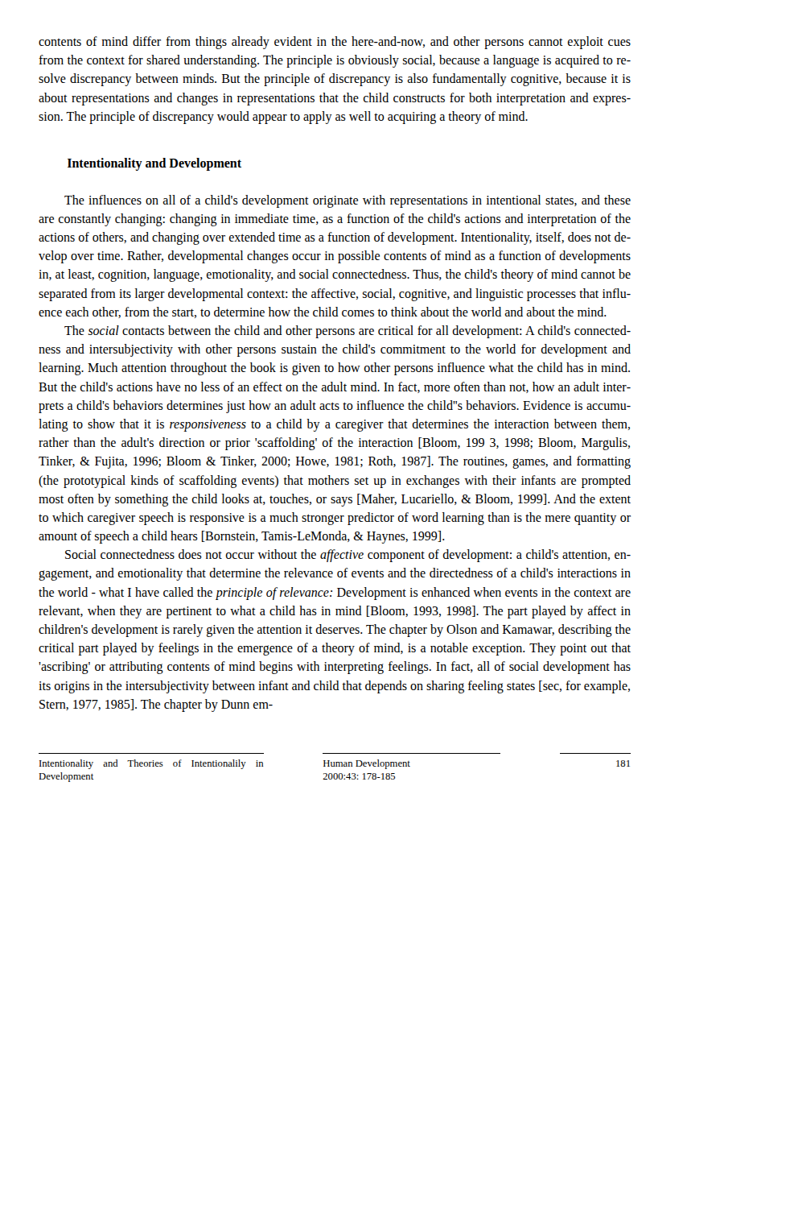contents of mind differ from things already evident in the here-and-now, and other persons cannot exploit cues from the context for shared understanding. The principle is obviously social, because a language is acquired to resolve discrepancy between minds. But the principle of discrepancy is also fundamentally cognitive, because it is about representations and changes in representations that the child constructs for both interpretation and expression. The principle of discrepancy would appear to apply as well to acquiring a theory of mind.
Intentionality and Development
The influences on all of a child's development originate with representations in intentional states, and these are constantly changing: changing in immediate time, as a function of the child's actions and interpretation of the actions of others, and changing over extended time as a function of development. Intentionality, itself, does not develop over time. Rather, developmental changes occur in possible contents of mind as a function of developments in, at least, cognition, language, emotionality, and social connectedness. Thus, the child's theory of mind cannot be separated from its larger developmental context: the affective, social, cognitive, and linguistic processes that influence each other, from the start, to determine how the child comes to think about the world and about the mind.
The social contacts between the child and other persons are critical for all development: A child's connectedness and intersubjectivity with other persons sustain the child's commitment to the world for development and learning. Much attention throughout the book is given to how other persons influence what the child has in mind. But the child's actions have no less of an effect on the adult mind. In fact, more often than not, how an adult interprets a child's behaviors determines just how an adult acts to influence the child''s behaviors. Evidence is accumulating to show that it is responsiveness to a child by a caregiver that determines the interaction between them, rather than the adult's direction or prior 'scaffolding' of the interaction [Bloom, 199 3, 1998; Bloom, Margulis, Tinker, & Fujita, 1996; Bloom & Tinker, 2000; Howe, 1981; Roth, 1987]. The routines, games, and formatting (the prototypical kinds of scaffolding events) that mothers set up in exchanges with their infants are prompted most often by something the child looks at, touches, or says [Maher, Lucariello, & Bloom, 1999]. And the extent to which caregiver speech is responsive is a much stronger predictor of word learning than is the mere quantity or amount of speech a child hears [Bornstein, Tamis-LeMonda, & Haynes, 1999].
Social connectedness does not occur without the affective component of development: a child's attention, engagement, and emotionality that determine the relevance of events and the directedness of a child's interactions in the world - what I have called the principle of relevance: Development is enhanced when events in the context are relevant, when they are pertinent to what a child has in mind [Bloom, 1993, 1998]. The part played by affect in children's development is rarely given the attention it deserves. The chapter by Olson and Kamawar, describing the critical part played by feelings in the emergence of a theory of mind, is a notable exception. They point out that 'ascribing' or attributing contents of mind begins with interpreting feelings. In fact, all of social development has its origins in the intersubjectivity between infant and child that depends on sharing feeling states [sec, for example, Stern, 1977, 1985]. The chapter by Dunn em-
Intentionality and Theories of Intentionalily in Development
Human Development
2000:43: 178-185
181